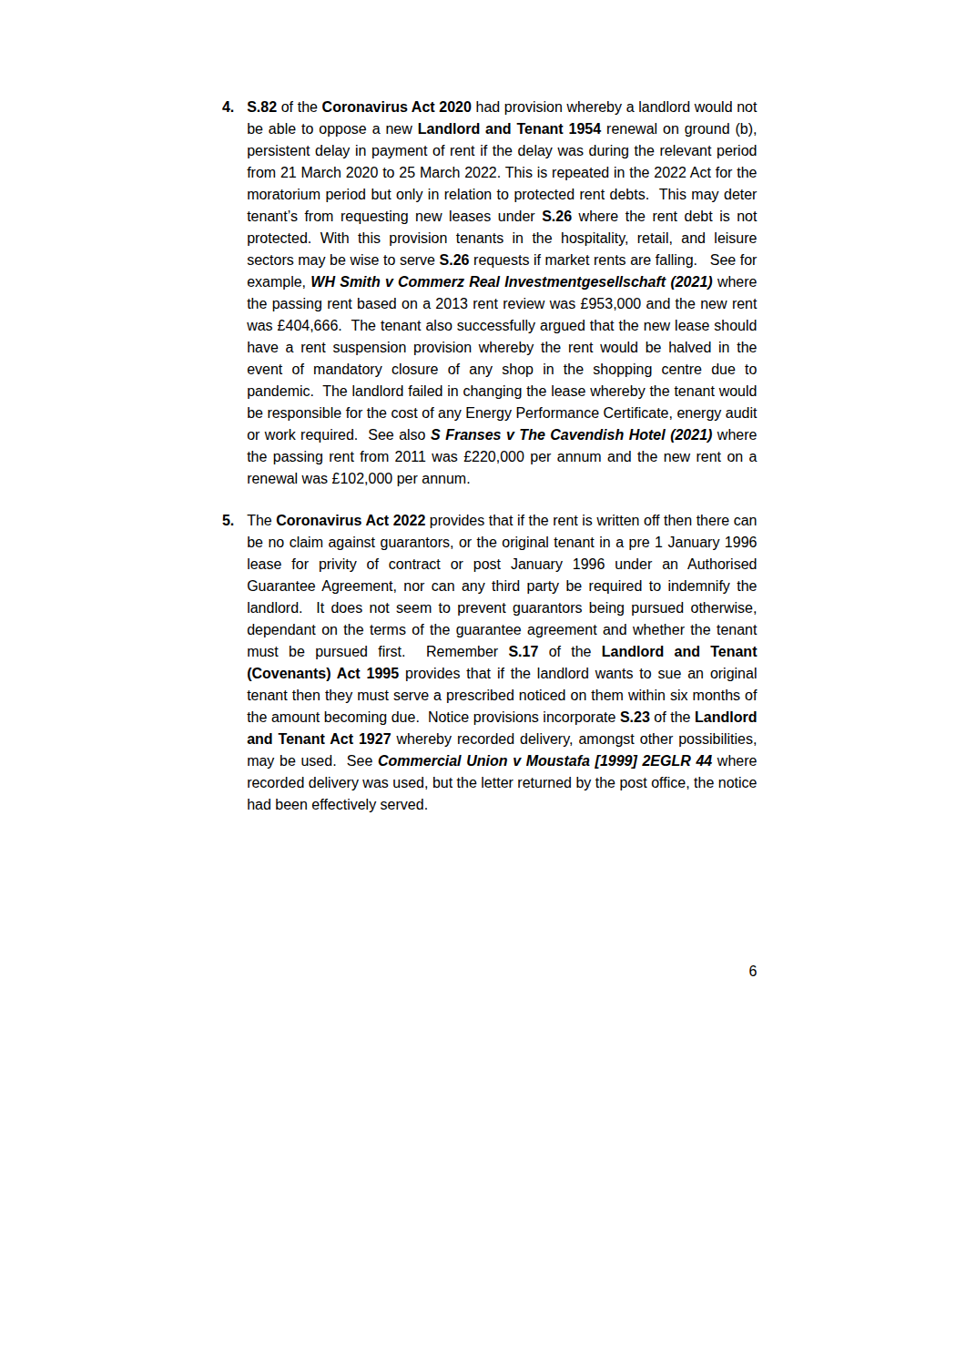S.82 of the Coronavirus Act 2020 had provision whereby a landlord would not be able to oppose a new Landlord and Tenant 1954 renewal on ground (b), persistent delay in payment of rent if the delay was during the relevant period from 21 March 2020 to 25 March 2022. This is repeated in the 2022 Act for the moratorium period but only in relation to protected rent debts. This may deter tenant’s from requesting new leases under S.26 where the rent debt is not protected. With this provision tenants in the hospitality, retail, and leisure sectors may be wise to serve S.26 requests if market rents are falling. See for example, WH Smith v Commerz Real Investmentgesellschaft (2021) where the passing rent based on a 2013 rent review was £953,000 and the new rent was £404,666. The tenant also successfully argued that the new lease should have a rent suspension provision whereby the rent would be halved in the event of mandatory closure of any shop in the shopping centre due to pandemic. The landlord failed in changing the lease whereby the tenant would be responsible for the cost of any Energy Performance Certificate, energy audit or work required. See also S Franses v The Cavendish Hotel (2021) where the passing rent from 2011 was £220,000 per annum and the new rent on a renewal was £102,000 per annum.
The Coronavirus Act 2022 provides that if the rent is written off then there can be no claim against guarantors, or the original tenant in a pre 1 January 1996 lease for privity of contract or post January 1996 under an Authorised Guarantee Agreement, nor can any third party be required to indemnify the landlord. It does not seem to prevent guarantors being pursued otherwise, dependant on the terms of the guarantee agreement and whether the tenant must be pursued first. Remember S.17 of the Landlord and Tenant (Covenants) Act 1995 provides that if the landlord wants to sue an original tenant then they must serve a prescribed noticed on them within six months of the amount becoming due. Notice provisions incorporate S.23 of the Landlord and Tenant Act 1927 whereby recorded delivery, amongst other possibilities, may be used. See Commercial Union v Moustafa [1999] 2EGLR 44 where recorded delivery was used, but the letter returned by the post office, the notice had been effectively served.
6